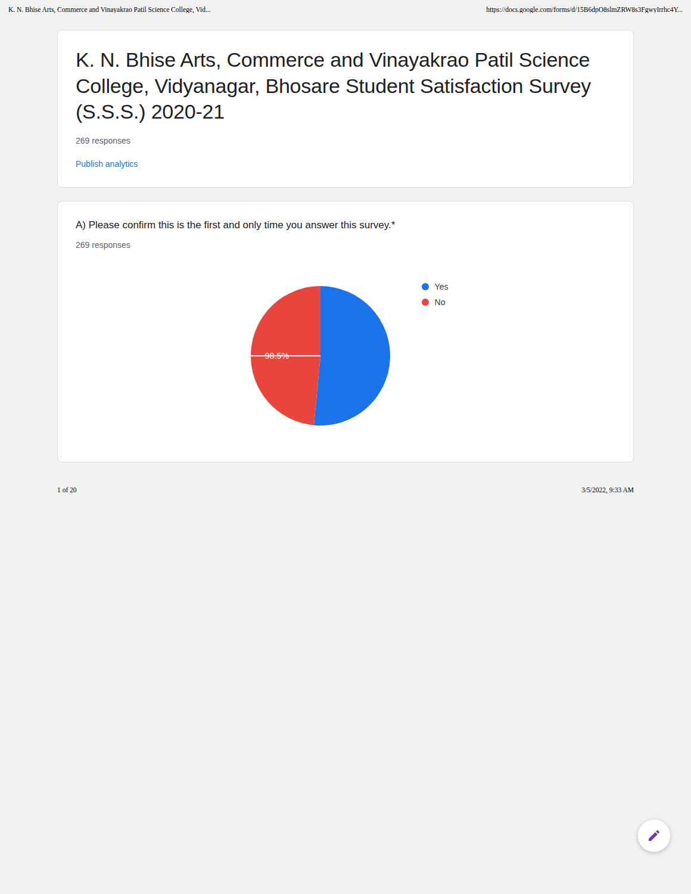K. N. Bhise Arts, Commerce and Vinayakrao Patil Science College, Vid...
https://docs.google.com/forms/d/15B6dpO8slmZRW8s3FgwyIrrhc4Y...
K. N. Bhise Arts, Commerce and Vinayakrao Patil Science College, Vidyanagar, Bhosare Student Satisfaction Survey (S.S.S.) 2020-21
269 responses
Publish analytics
A) Please confirm this is the first and only time you answer this survey.*
269 responses
98.5%
Yes
No
1 of 20 3/5/2022, 9:33 AM